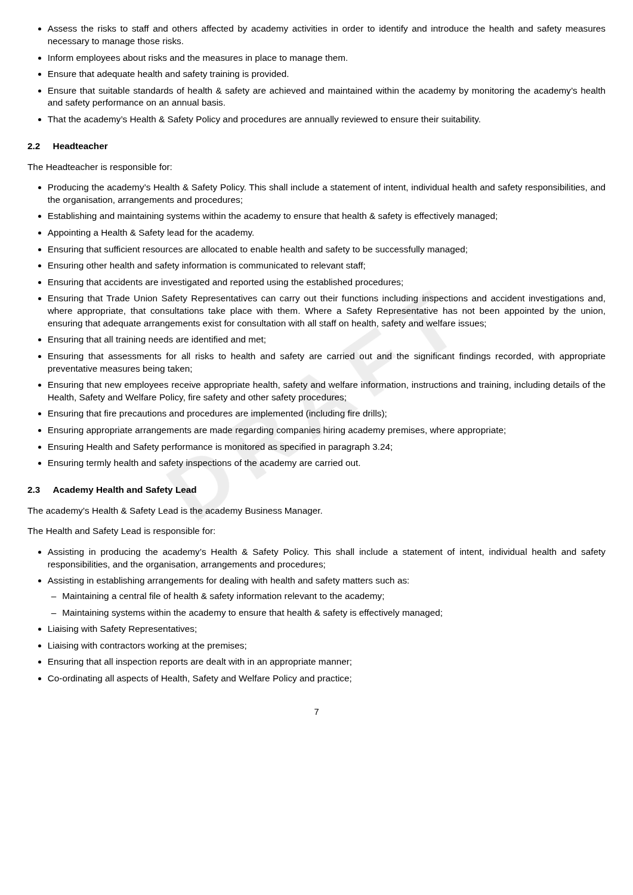Assess the risks to staff and others affected by academy activities in order to identify and introduce the health and safety measures necessary to manage those risks.
Inform employees about risks and the measures in place to manage them.
Ensure that adequate health and safety training is provided.
Ensure that suitable standards of health & safety are achieved and maintained within the academy by monitoring the academy’s health and safety performance on an annual basis.
That the academy’s Health & Safety Policy and procedures are annually reviewed to ensure their suitability.
2.2 Headteacher
The Headteacher is responsible for:
Producing the academy’s Health & Safety Policy. This shall include a statement of intent, individual health and safety responsibilities, and the organisation, arrangements and procedures;
Establishing and maintaining systems within the academy to ensure that health & safety is effectively managed;
Appointing a Health & Safety lead for the academy.
Ensuring that sufficient resources are allocated to enable health and safety to be successfully managed;
Ensuring other health and safety information is communicated to relevant staff;
Ensuring that accidents are investigated and reported using the established procedures;
Ensuring that Trade Union Safety Representatives can carry out their functions including inspections and accident investigations and, where appropriate, that consultations take place with them. Where a Safety Representative has not been appointed by the union, ensuring that adequate arrangements exist for consultation with all staff on health, safety and welfare issues;
Ensuring that all training needs are identified and met;
Ensuring that assessments for all risks to health and safety are carried out and the significant findings recorded, with appropriate preventative measures being taken;
Ensuring that new employees receive appropriate health, safety and welfare information, instructions and training, including details of the Health, Safety and Welfare Policy, fire safety and other safety procedures;
Ensuring that fire precautions and procedures are implemented (including fire drills);
Ensuring appropriate arrangements are made regarding companies hiring academy premises, where appropriate;
Ensuring Health and Safety performance is monitored as specified in paragraph 3.24;
Ensuring termly health and safety inspections of the academy are carried out.
2.3 Academy Health and Safety Lead
The academy’s Health & Safety Lead is the academy Business Manager.
The Health and Safety Lead is responsible for:
Assisting in producing the academy’s Health & Safety Policy. This shall include a statement of intent, individual health and safety responsibilities, and the organisation, arrangements and procedures;
Assisting in establishing arrangements for dealing with health and safety matters such as:
Maintaining a central file of health & safety information relevant to the academy;
Maintaining systems within the academy to ensure that health & safety is effectively managed;
Liaising with Safety Representatives;
Liaising with contractors working at the premises;
Ensuring that all inspection reports are dealt with in an appropriate manner;
Co-ordinating all aspects of Health, Safety and Welfare Policy and practice;
7